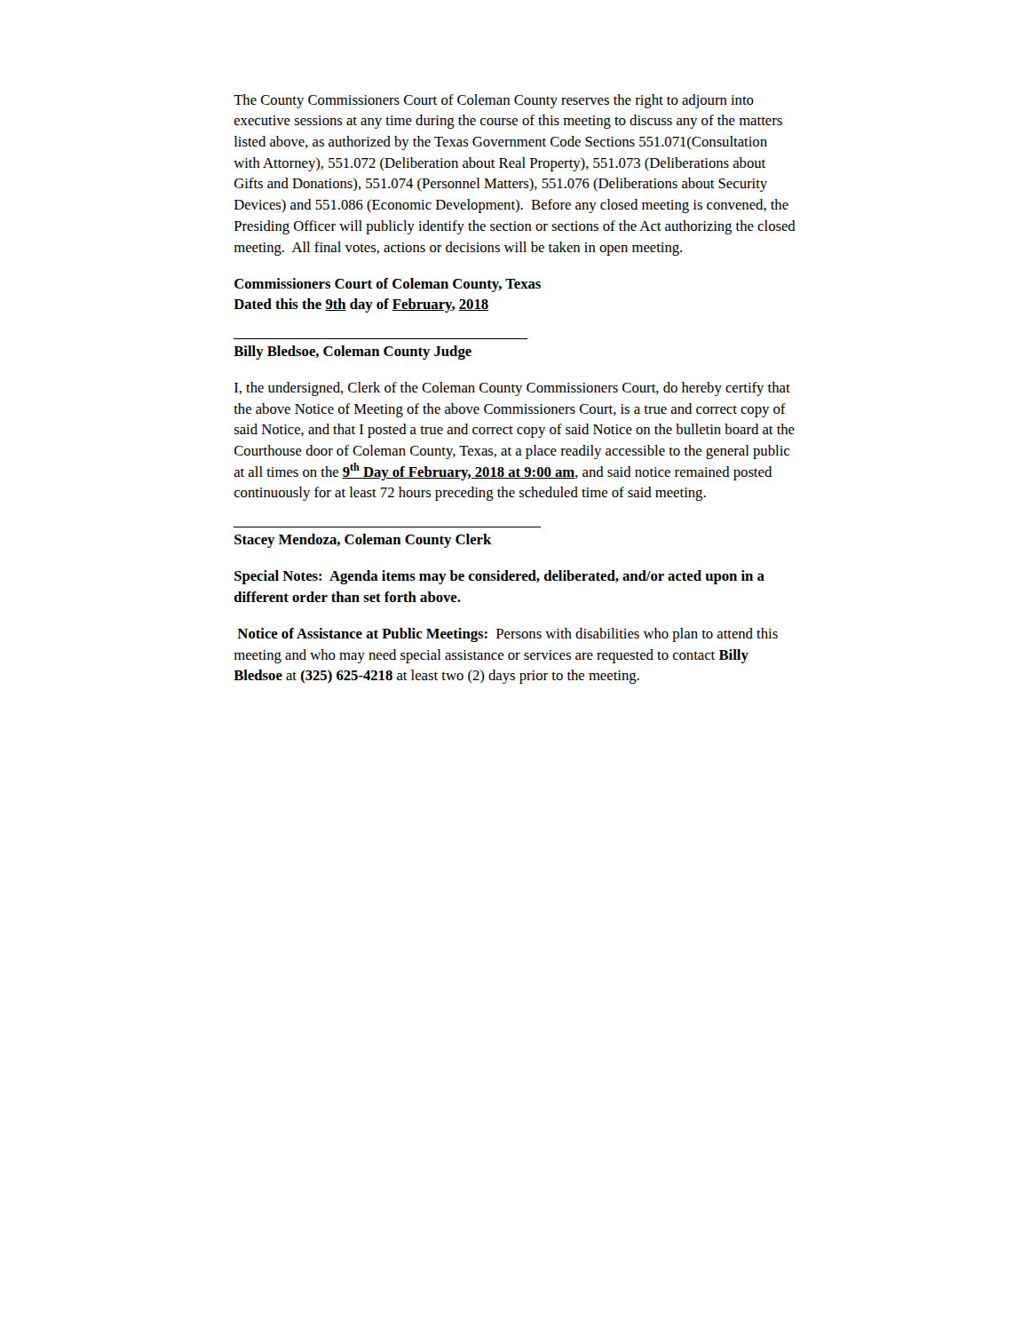The County Commissioners Court of Coleman County reserves the right to adjourn into executive sessions at any time during the course of this meeting to discuss any of the matters listed above, as authorized by the Texas Government Code Sections 551.071(Consultation with Attorney), 551.072 (Deliberation about Real Property), 551.073 (Deliberations about Gifts and Donations), 551.074 (Personnel Matters), 551.076 (Deliberations about Security Devices) and 551.086 (Economic Development). Before any closed meeting is convened, the Presiding Officer will publicly identify the section or sections of the Act authorizing the closed meeting. All final votes, actions or decisions will be taken in open meeting.
Commissioners Court of Coleman County, Texas
Dated this the 9th day of February, 2018
Billy Bledsoe, Coleman County Judge
I, the undersigned, Clerk of the Coleman County Commissioners Court, do hereby certify that the above Notice of Meeting of the above Commissioners Court, is a true and correct copy of said Notice, and that I posted a true and correct copy of said Notice on the bulletin board at the Courthouse door of Coleman County, Texas, at a place readily accessible to the general public at all times on the 9th Day of February, 2018 at 9:00 am, and said notice remained posted continuously for at least 72 hours preceding the scheduled time of said meeting.
Stacey Mendoza, Coleman County Clerk
Special Notes: Agenda items may be considered, deliberated, and/or acted upon in a different order than set forth above.
Notice of Assistance at Public Meetings: Persons with disabilities who plan to attend this meeting and who may need special assistance or services are requested to contact Billy Bledsoe at (325) 625-4218 at least two (2) days prior to the meeting.